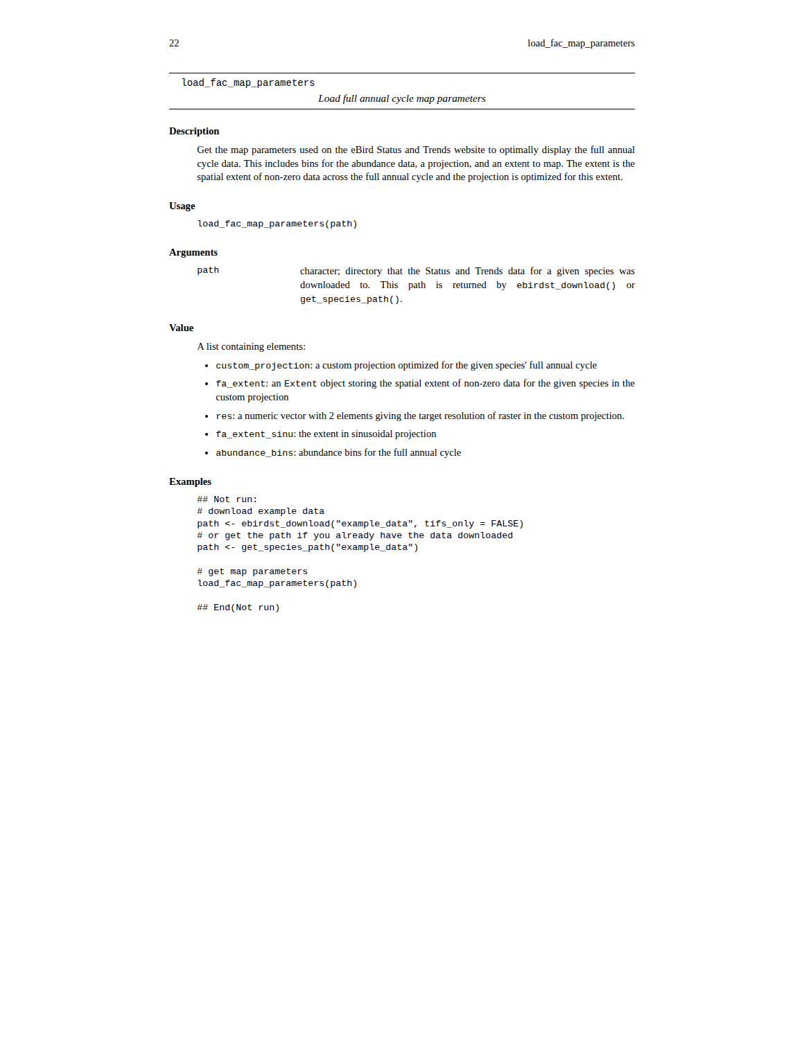22 load_fac_map_parameters
load_fac_map_parameters
Load full annual cycle map parameters
Description
Get the map parameters used on the eBird Status and Trends website to optimally display the full annual cycle data. This includes bins for the abundance data, a projection, and an extent to map. The extent is the spatial extent of non-zero data across the full annual cycle and the projection is optimized for this extent.
Usage
load_fac_map_parameters(path)
Arguments
path
character; directory that the Status and Trends data for a given species was downloaded to. This path is returned by ebirdst_download() or get_species_path().
Value
A list containing elements:
custom_projection: a custom projection optimized for the given species' full annual cycle
fa_extent: an Extent object storing the spatial extent of non-zero data for the given species in the custom projection
res: a numeric vector with 2 elements giving the target resolution of raster in the custom projection.
fa_extent_sinu: the extent in sinusoidal projection
abundance_bins: abundance bins for the full annual cycle
Examples
## Not run:
# download example data
path <- ebirdst_download("example_data", tifs_only = FALSE)
# or get the path if you already have the data downloaded
path <- get_species_path("example_data")

# get map parameters
load_fac_map_parameters(path)

## End(Not run)